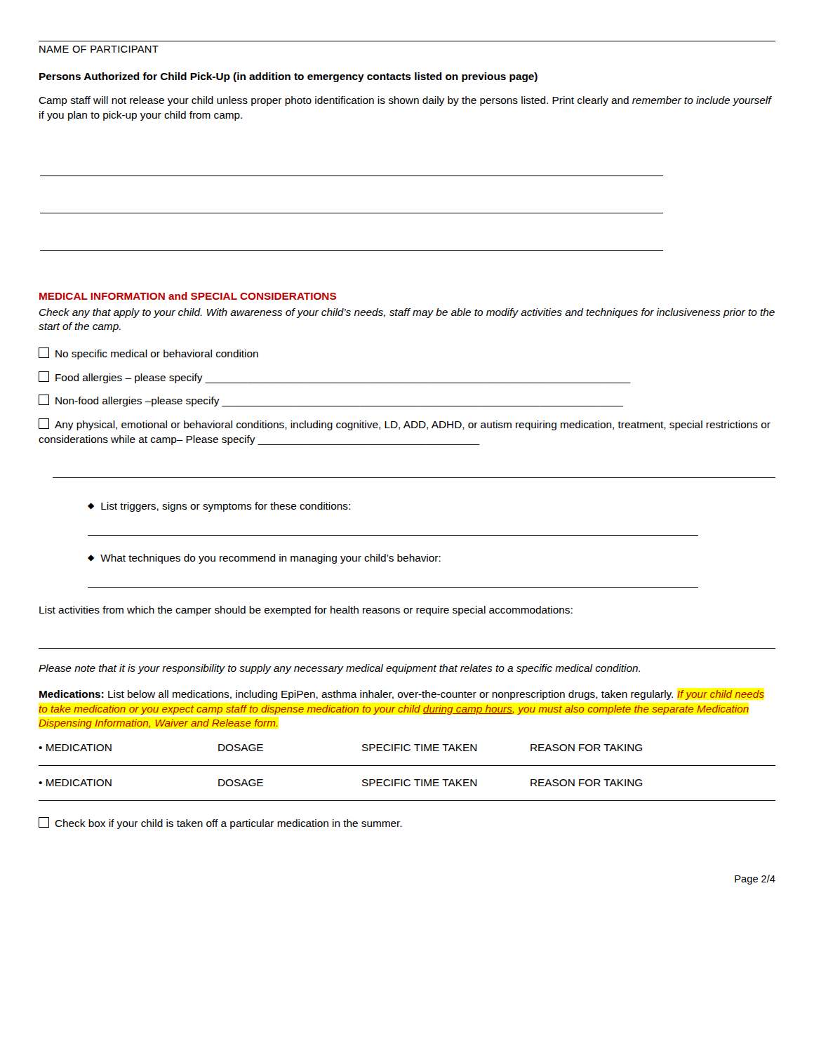NAME OF PARTICIPANT
Persons Authorized for Child Pick-Up (in addition to emergency contacts listed on previous page)
Camp staff will not release your child unless proper photo identification is shown daily by the persons listed. Print clearly and remember to include yourself if you plan to pick-up your child from camp.
MEDICAL INFORMATION and SPECIAL CONSIDERATIONS
Check any that apply to your child. With awareness of your child’s needs, staff may be able to modify activities and techniques for inclusiveness prior to the start of the camp.
No specific medical or behavioral condition
Food allergies – please specify _______________________________________________________________________
Non-food allergies –please specify ___________________________________________________________________
Any physical, emotional or behavioral conditions, including cognitive, LD, ADD, ADHD, or autism requiring medication, treatment, special restrictions or considerations while at camp– Please specify _____________________________________
◆ List triggers, signs or symptoms for these conditions:
◆ What techniques do you recommend in managing your child’s behavior:
List activities from which the camper should be exempted for health reasons or require special accommodations:
Please note that it is your responsibility to supply any necessary medical equipment that relates to a specific medical condition.
Medications: List below all medications, including EpiPen, asthma inhaler, over-the-counter or nonprescription drugs, taken regularly. If your child needs to take medication or you expect camp staff to dispense medication to your child during camp hours, you must also complete the separate Medication Dispensing Information, Waiver and Release form.
• MEDICATION DOSAGE SPECIFIC TIME TAKEN REASON FOR TAKING
• MEDICATION DOSAGE SPECIFIC TIME TAKEN REASON FOR TAKING
Check box if your child is taken off a particular medication in the summer.
Page 2/4